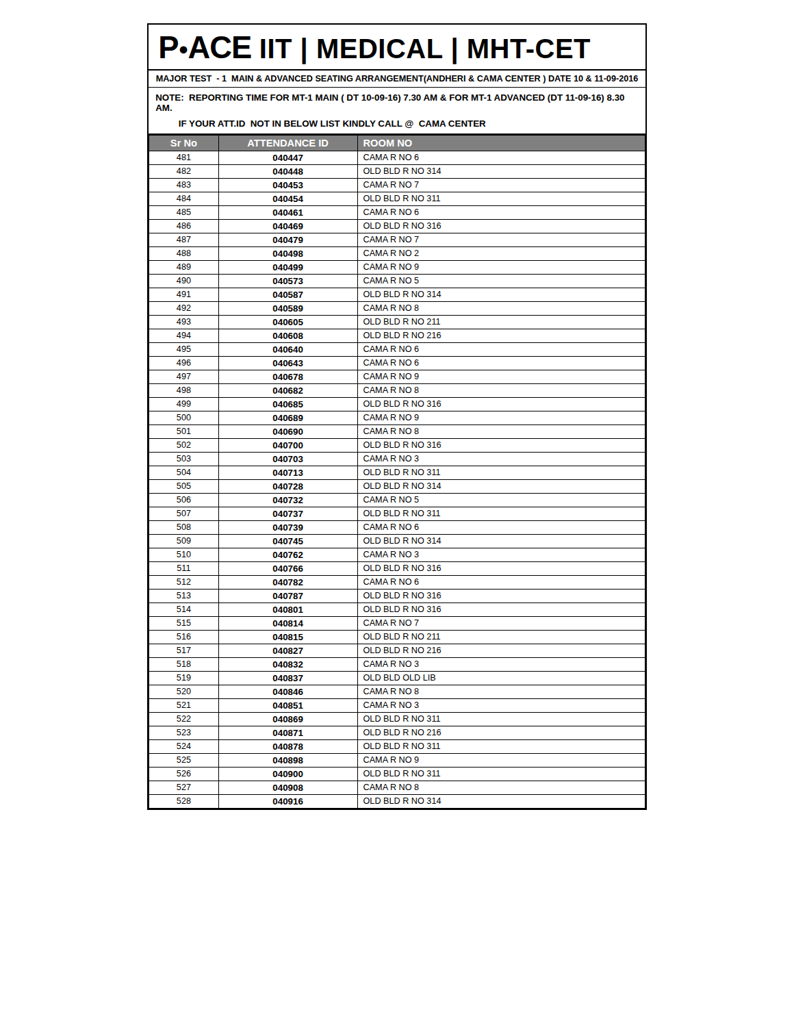P●ACE IIT | MEDICAL | MHT-CET
MAJOR TEST - 1 MAIN & ADVANCED SEATING ARRANGEMENT(ANDHERI & CAMA CENTER ) DATE 10 & 11-09-2016
NOTE: REPORTING TIME FOR MT-1 MAIN ( DT 10-09-16) 7.30 AM & FOR MT-1 ADVANCED (DT 11-09-16) 8.30 AM. IF YOUR ATT.ID NOT IN BELOW LIST KINDLY CALL @ CAMA CENTER
| Sr No | ATTENDANCE ID | ROOM NO |
| --- | --- | --- |
| 481 | 040447 | CAMA R NO 6 |
| 482 | 040448 | OLD BLD R NO 314 |
| 483 | 040453 | CAMA R NO 7 |
| 484 | 040454 | OLD BLD R NO 311 |
| 485 | 040461 | CAMA R NO 6 |
| 486 | 040469 | OLD BLD R NO 316 |
| 487 | 040479 | CAMA R NO 7 |
| 488 | 040498 | CAMA R NO 2 |
| 489 | 040499 | CAMA R NO 9 |
| 490 | 040573 | CAMA R NO 5 |
| 491 | 040587 | OLD BLD R NO 314 |
| 492 | 040589 | CAMA R NO 8 |
| 493 | 040605 | OLD BLD R NO 211 |
| 494 | 040608 | OLD BLD R NO 216 |
| 495 | 040640 | CAMA R NO 6 |
| 496 | 040643 | CAMA R NO 6 |
| 497 | 040678 | CAMA R NO 9 |
| 498 | 040682 | CAMA R NO 8 |
| 499 | 040685 | OLD BLD R NO 316 |
| 500 | 040689 | CAMA R NO 9 |
| 501 | 040690 | CAMA R NO 8 |
| 502 | 040700 | OLD BLD R NO 316 |
| 503 | 040703 | CAMA R NO 3 |
| 504 | 040713 | OLD BLD R NO 311 |
| 505 | 040728 | OLD BLD R NO 314 |
| 506 | 040732 | CAMA R NO 5 |
| 507 | 040737 | OLD BLD R NO 311 |
| 508 | 040739 | CAMA R NO 6 |
| 509 | 040745 | OLD BLD R NO 314 |
| 510 | 040762 | CAMA R NO 3 |
| 511 | 040766 | OLD BLD R NO 316 |
| 512 | 040782 | CAMA R NO 6 |
| 513 | 040787 | OLD BLD R NO 316 |
| 514 | 040801 | OLD BLD R NO 316 |
| 515 | 040814 | CAMA R NO 7 |
| 516 | 040815 | OLD BLD R NO 211 |
| 517 | 040827 | OLD BLD R NO 216 |
| 518 | 040832 | CAMA R NO 3 |
| 519 | 040837 | OLD BLD OLD LIB |
| 520 | 040846 | CAMA R NO 8 |
| 521 | 040851 | CAMA R NO 3 |
| 522 | 040869 | OLD BLD R NO 311 |
| 523 | 040871 | OLD BLD R NO 216 |
| 524 | 040878 | OLD BLD R NO 311 |
| 525 | 040898 | CAMA R NO 9 |
| 526 | 040900 | OLD BLD R NO 311 |
| 527 | 040908 | CAMA R NO 8 |
| 528 | 040916 | OLD BLD R NO 314 |